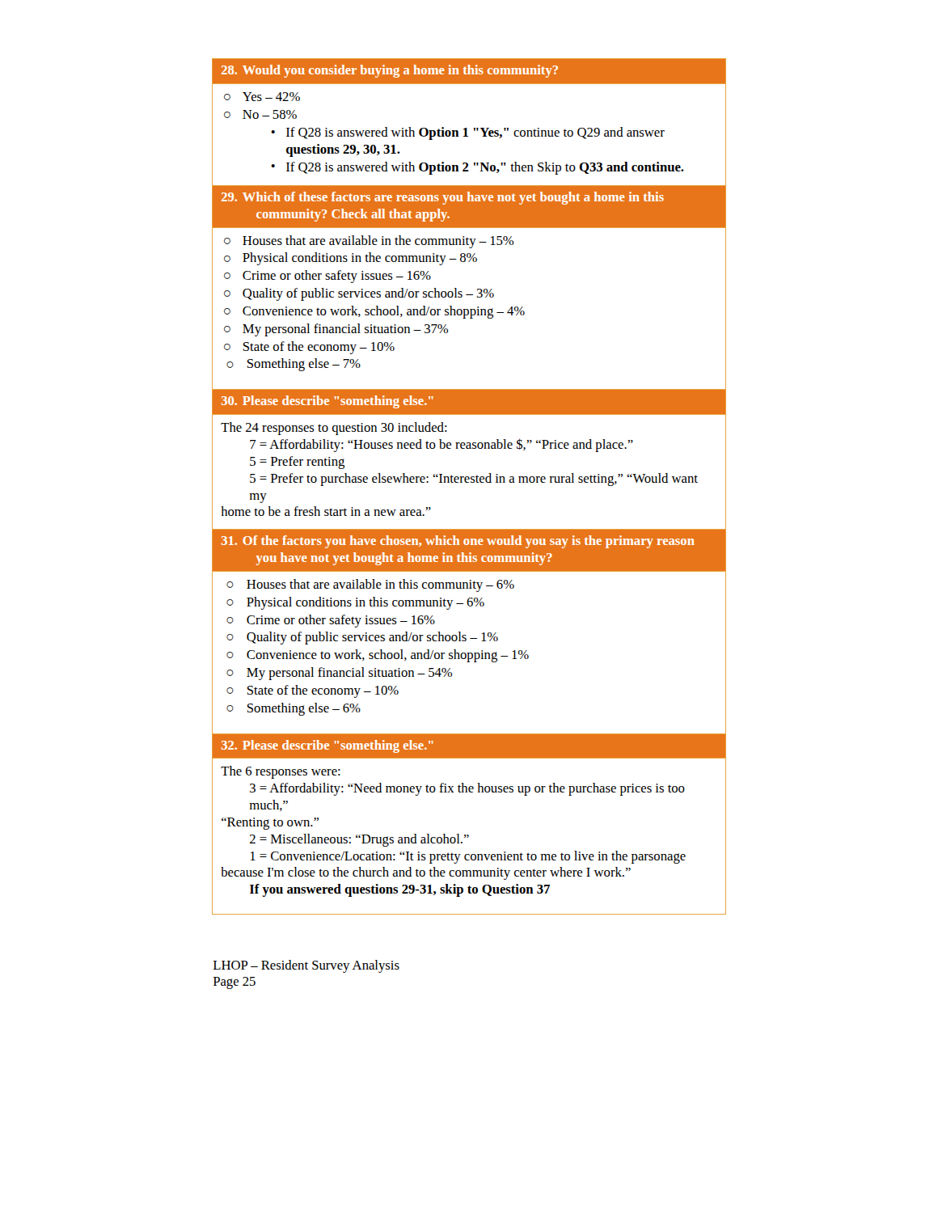28. Would you consider buying a home in this community?
Yes – 42%
No – 58%
If Q28 is answered with Option 1 "Yes," continue to Q29 and answer questions 29, 30, 31.
If Q28 is answered with Option 2 "No," then Skip to Q33 and continue.
29. Which of these factors are reasons you have not yet bought a home in thiscommunity? Check all that apply.
Houses that are available in the community – 15%
Physical conditions in the community – 8%
Crime or other safety issues – 16%
Quality of public services and/or schools – 3%
Convenience to work, school, and/or shopping – 4%
My personal financial situation – 37%
State of the economy – 10%
Something else – 7%
30. Please describe "something else."
The 24 responses to question 30 included:
7 = Affordability: “Houses need to be reasonable $,” “Price and place.”
5 = Prefer renting
5 = Prefer to purchase elsewhere: “Interested in a more rural setting,” “Would want my
home to be a fresh start in a new area.”
31. Of the factors you have chosen, which one would you say is the primary reasonyou have not yet bought a home in this community?
Houses that are available in this community – 6%
Physical conditions in this community – 6%
Crime or other safety issues – 16%
Quality of public services and/or schools – 1%
Convenience to work, school, and/or shopping – 1%
My personal financial situation – 54%
State of the economy – 10%
Something else – 6%
32. Please describe "something else."
The 6 responses were:
3 = Affordability: “Need money to fix the houses up or the purchase prices is too much,”
“Renting to own.”
2 = Miscellaneous: “Drugs and alcohol.”
1 = Convenience/Location: “It is pretty convenient to me to live in the parsonage
because I'm close to the church and to the community center where I work.”
If you answered questions 29-31, skip to Question 37
LHOP – Resident Survey Analysis
Page 25